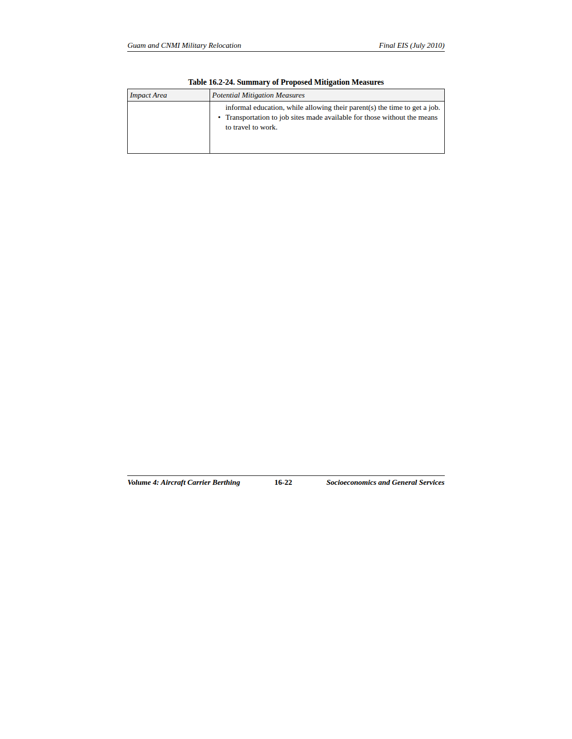Guam and CNMI Military Relocation
Final EIS (July 2010)
Table 16.2-24. Summary of Proposed Mitigation Measures
| Impact Area | Potential Mitigation Measures |
| --- | --- |
| | informal education, while allowing their parent(s) the time to get a job. Transportation to job sites made available for those without the means to travel to work. |
Volume 4: Aircraft Carrier Berthing
16-22
Socioeconomics and General Services